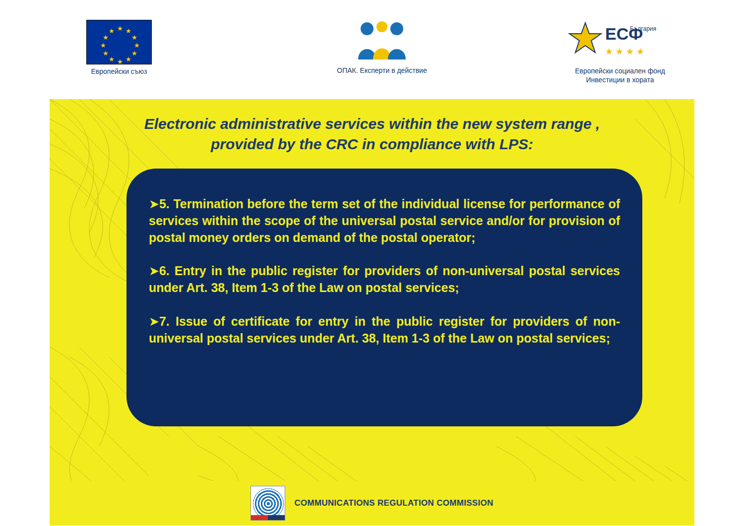★ ★ ★ ★ ★ ★ ★ ★ ★ ★ ★ ★
Европейски съюз
ОПАК. Експерти в действие
ЕСФ България ★ ★ ★ ★
Европейски социален фонд
Инвестиции в хората
Electronic administrative services within the new system range ,
provided by the CRC in compliance with LPS:
➤5. Termination before the term set of the individual license for performance of services within the scope of the universal postal service and/or for provision of postal money orders on demand of the postal operator;
➤6. Entry in the public register for providers of non-universal postal services under Art. 38, Item 1-3 of the Law on postal services;
➤7. Issue of certificate for entry in the public register for providers of non-universal postal services under Art. 38, Item 1-3 of the Law on postal services;
COMMUNICATIONS REGULATION COMMISSION